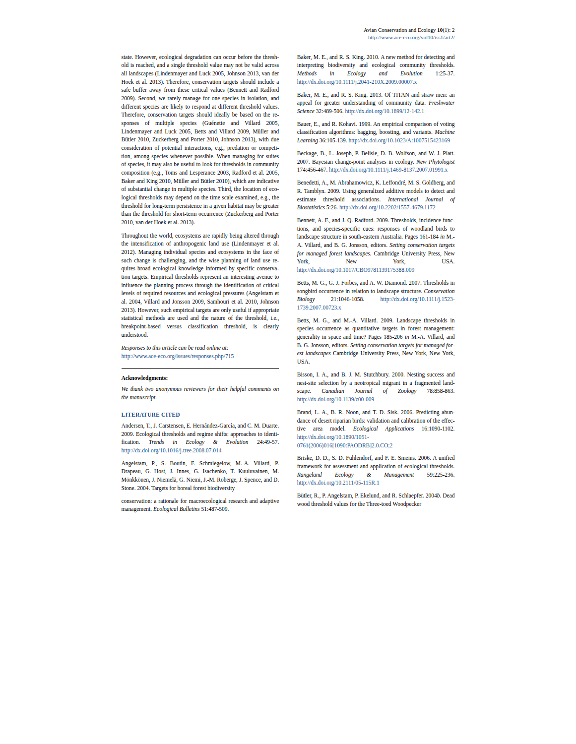Avian Conservation and Ecology 10(1): 2
http://www.ace-eco.org/vol10/iss1/art2/
state. However, ecological degradation can occur before the threshold is reached, and a single threshold value may not be valid across all landscapes (Lindenmayer and Luck 2005, Johnson 2013, van der Hoek et al. 2013). Therefore, conservation targets should include a safe buffer away from these critical values (Bennett and Radford 2009). Second, we rarely manage for one species in isolation, and different species are likely to respond at different threshold values. Therefore, conservation targets should ideally be based on the responses of multiple species (Guénette and Villard 2005, Lindenmayer and Luck 2005, Betts and Villard 2009, Müller and Bütler 2010, Zuckerberg and Porter 2010, Johnson 2013), with due consideration of potential interactions, e.g., predation or competition, among species whenever possible. When managing for suites of species, it may also be useful to look for thresholds in community composition (e.g., Toms and Lesperance 2003, Radford et al. 2005, Baker and King 2010, Müller and Bütler 2010), which are indicative of substantial change in multiple species. Third, the location of ecological thresholds may depend on the time scale examined, e.g., the threshold for long-term persistence in a given habitat may be greater than the threshold for short-term occurrence (Zuckerberg and Porter 2010, van der Hoek et al. 2013).
Throughout the world, ecosystems are rapidly being altered through the intensification of anthropogenic land use (Lindenmayer et al. 2012). Managing individual species and ecosystems in the face of such change is challenging, and the wise planning of land use requires broad ecological knowledge informed by specific conservation targets. Empirical thresholds represent an interesting avenue to influence the planning process through the identification of critical levels of required resources and ecological pressures (Angelstam et al. 2004, Villard and Jonsson 2009, Samhouri et al. 2010, Johnson 2013). However, such empirical targets are only useful if appropriate statistical methods are used and the nature of the threshold, i.e., breakpoint-based versus classification threshold, is clearly understood.
Responses to this article can be read online at:
http://www.ace-eco.org/issues/responses.php/715
Acknowledgments:
We thank two anonymous reviewers for their helpful comments on the manuscript.
LITERATURE CITED
Andersen, T., J. Carstensen, E. Hernández-García, and C. M. Duarte. 2009. Ecological thresholds and regime shifts: approaches to identification. Trends in Ecology & Evolution 24:49-57. http://dx.doi.org/10.1016/j.tree.2008.07.014
Angelstam, P., S. Boutin, F. Schmiegelow, M.-A. Villard, P. Drapeau, G. Host, J. Innes, G. Isachenko, T. Kuuluvainen, M. Mönkkönen, J. Niemelä, G. Niemi, J.-M. Roberge, J. Spence, and D. Stone. 2004. Targets for boreal forest biodiversity
conservation: a rationale for macroecological research and adaptive management. Ecological Bulletins 51:487-509.
Baker, M. E., and R. S. King. 2010. A new method for detecting and interpreting biodiversity and ecological community thresholds. Methods in Ecology and Evolution 1:25-37. http://dx.doi.org/10.1111/j.2041-210X.2009.00007.x
Baker, M. E., and R. S. King. 2013. Of TITAN and straw men: an appeal for greater understanding of community data. Freshwater Science 32:489-506. http://dx.doi.org/10.1899/12-142.1
Bauer, E., and R. Kohavi. 1999. An empirical comparison of voting classification algorithms: bagging, boosting, and variants. Machine Learning 36:105-139. http://dx.doi.org/10.1023/A:1007515423169
Beckage, B., L. Joseph, P. Belisle, D. B. Wolfson, and W. J. Platt. 2007. Bayesian change-point analyses in ecology. New Phytologist 174:456-467. http://dx.doi.org/10.1111/j.1469-8137.2007.01991.x
Benedetti, A., M. Abrahamowicz, K. Leffondré, M. S. Goldberg, and R. Tamblyn. 2009. Using generalized additive models to detect and estimate threshold associations. International Journal of Biostatistics 5:26. http://dx.doi.org/10.2202/1557-4679.1172
Bennett, A. F., and J. Q. Radford. 2009. Thresholds, incidence functions, and species-specific cues: responses of woodland birds to landscape structure in south-eastern Australia. Pages 161-184 in M.-A. Villard, and B. G. Jonsson, editors. Setting conservation targets for managed forest landscapes. Cambridge University Press, New York, New York, USA. http://dx.doi.org/10.1017/CBO9781139175388.009
Betts, M. G., G. J. Forbes, and A. W. Diamond. 2007. Thresholds in songbird occurrence in relation to landscape structure. Conservation Biology 21:1046-1058. http://dx.doi.org/10.1111/j.1523-1739.2007.00723.x
Betts, M. G., and M.-A. Villard. 2009. Landscape thresholds in species occurrence as quantitative targets in forest management: generality in space and time? Pages 185-206 in M.-A. Villard, and B. G. Jonsson, editors. Setting conservation targets for managed forest landscapes Cambridge University Press, New York, New York, USA.
Bisson, I. A., and B. J. M. Stutchbury. 2000. Nesting success and nest-site selection by a neotropical migrant in a fragmented landscape. Canadian Journal of Zoology 78:858-863. http://dx.doi.org/10.1139/z00-009
Brand, L. A., B. R. Noon, and T. D. Sisk. 2006. Predicting abundance of desert riparian birds: validation and calibration of the effective area model. Ecological Applications 16:1090-1102. http://dx.doi.org/10.1890/1051-0761(2006)016[1090:PAODRB]2.0.CO;2
Briske, D. D., S. D. Fuhlendorf, and F. E. Smeins. 2006. A unified framework for assessment and application of ecological thresholds. Rangeland Ecology & Management 59:225-236. http://dx.doi.org/10.2111/05-115R.1
Bütler, R., P. Angelstam, P. Ekelund, and R. Schlaepfer. 2004b. Dead wood threshold values for the Three-toed Woodpecker